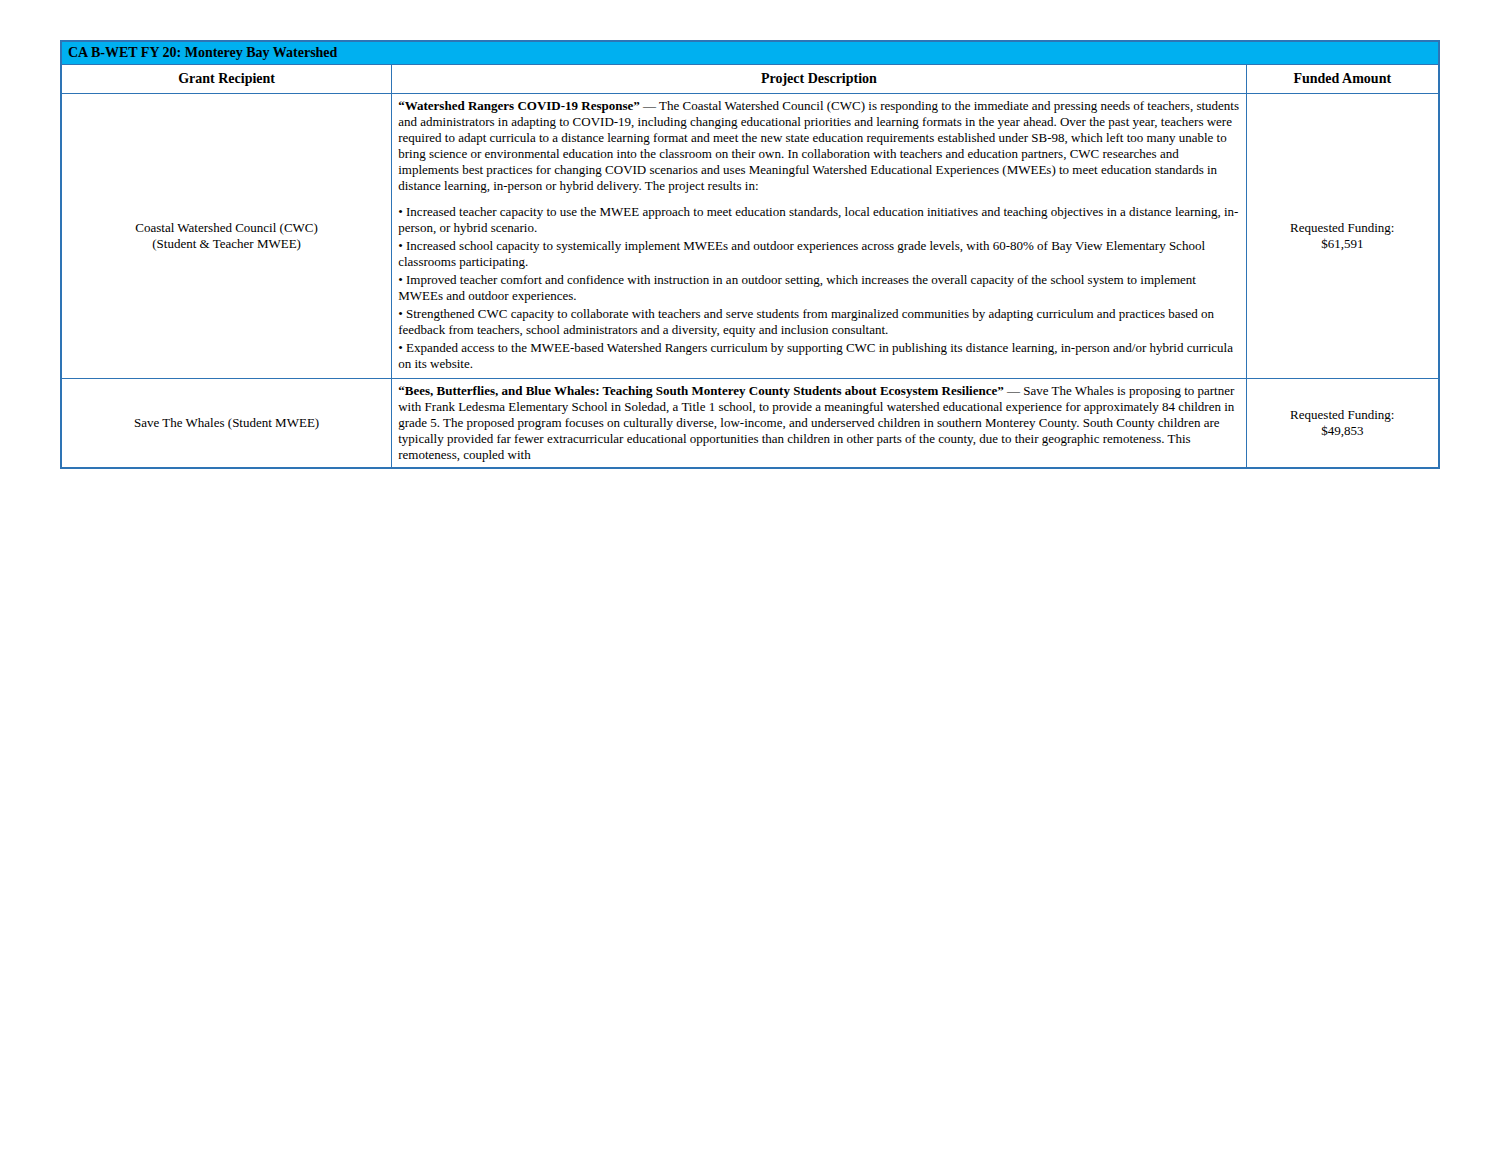| CA B-WET FY 20: Monterey Bay Watershed |
| Grant Recipient | Project Description | Funded Amount |
| Coastal Watershed Council (CWC) (Student & Teacher MWEE) | “Watershed Rangers COVID-19 Response” — The Coastal Watershed Council (CWC) is responding to the immediate and pressing needs of teachers, students and administrators in adapting to COVID-19, including changing educational priorities and learning formats in the year ahead. Over the past year, teachers were required to adapt curricula to a distance learning format and meet the new state education requirements established under SB-98, which left too many unable to bring science or environmental education into the classroom on their own. In collaboration with teachers and education partners, CWC researches and implements best practices for changing COVID scenarios and uses Meaningful Watershed Educational Experiences (MWEEs) to meet education standards in distance learning, in-person or hybrid delivery. The project results in: Increased teacher capacity to use the MWEE approach to meet education standards, local education initiatives and teaching objectives in a distance learning, in-person, or hybrid scenario. Increased school capacity to systemically implement MWEEs and outdoor experiences across grade levels, with 60-80% of Bay View Elementary School classrooms participating. Improved teacher comfort and confidence with instruction in an outdoor setting, which increases the overall capacity of the school system to implement MWEEs and outdoor experiences. Strengthened CWC capacity to collaborate with teachers and serve students from marginalized communities by adapting curriculum and practices based on feedback from teachers, school administrators and a diversity, equity and inclusion consultant. Expanded access to the MWEE-based Watershed Rangers curriculum by supporting CWC in publishing its distance learning, in-person and/or hybrid curricula on its website. | Requested Funding: $61,591 |
| Save The Whales (Student MWEE) | “Bees, Butterflies, and Blue Whales: Teaching South Monterey County Students about Ecosystem Resilience” — Save The Whales is proposing to partner with Frank Ledesma Elementary School in Soledad, a Title 1 school, to provide a meaningful watershed educational experience for approximately 84 children in grade 5. The proposed program focuses on culturally diverse, low-income, and underserved children in southern Monterey County. South County children are typically provided far fewer extracurricular educational opportunities than children in other parts of the county, due to their geographic remoteness. This remoteness, coupled with | Requested Funding: $49,853 |